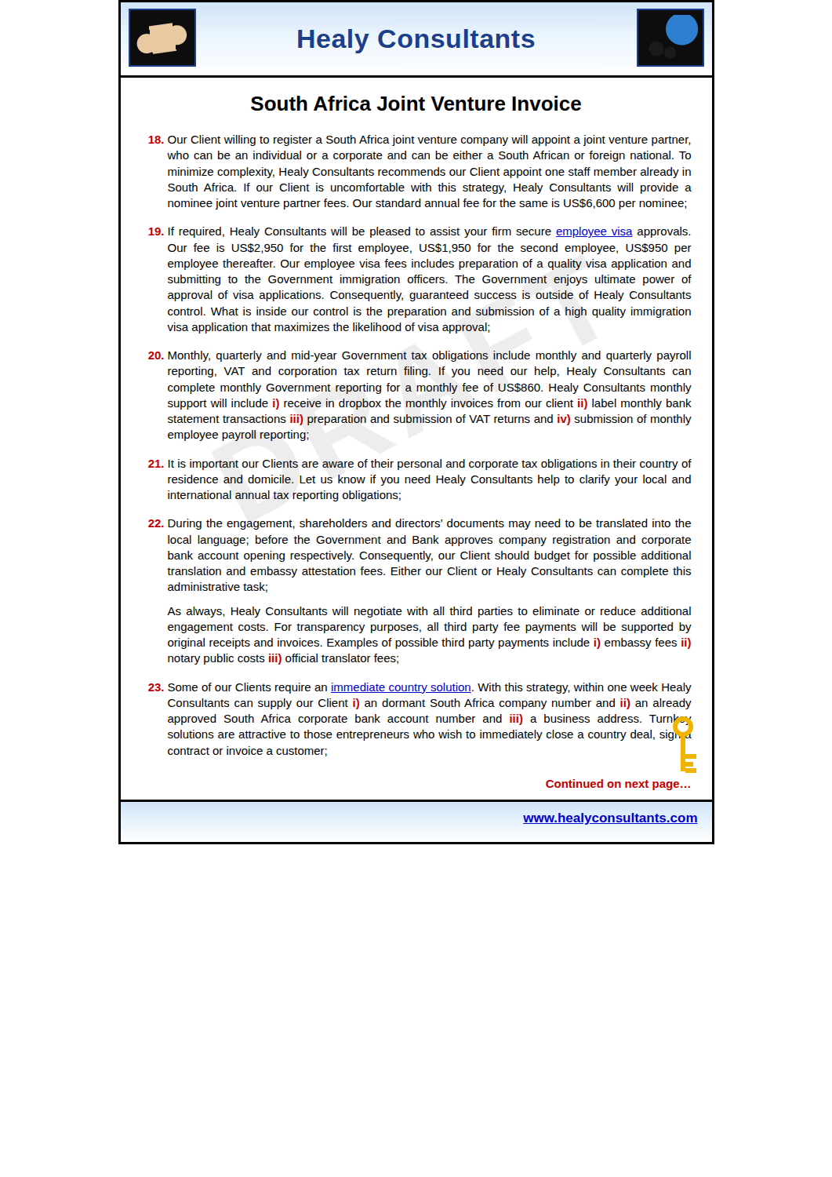Healy Consultants
DRAFT
South Africa Joint Venture Invoice
18.
Our Client willing to register a South Africa joint venture company will appoint a joint venture partner, who can be an individual or a corporate and can be either a South African or foreign national. To minimize complexity, Healy Consultants recommends our Client appoint one staff member already in South Africa. If our Client is uncomfortable with this strategy, Healy Consultants will provide a nominee joint venture partner fees. Our standard annual fee for the same is US$6,600 per nominee;
19.
If required, Healy Consultants will be pleased to assist your firm secure employee visa approvals. Our fee is US$2,950 for the first employee, US$1,950 for the second employee, US$950 per employee thereafter. Our employee visa fees includes preparation of a quality visa application and submitting to the Government immigration officers. The Government enjoys ultimate power of approval of visa applications. Consequently, guaranteed success is outside of Healy Consultants control. What is inside our control is the preparation and submission of a high quality immigration visa application that maximizes the likelihood of visa approval;
20.
Monthly, quarterly and mid-year Government tax obligations include monthly and quarterly payroll reporting, VAT and corporation tax return filing. If you need our help, Healy Consultants can complete monthly Government reporting for a monthly fee of US$860. Healy Consultants monthly support will include i) receive in dropbox the monthly invoices from our client ii) label monthly bank statement transactions iii) preparation and submission of VAT returns and iv) submission of monthly employee payroll reporting;
21.
It is important our Clients are aware of their personal and corporate tax obligations in their country of residence and domicile. Let us know if you need Healy Consultants help to clarify your local and international annual tax reporting obligations;
22.
During the engagement, shareholders and directors’ documents may need to be translated into the local language; before the Government and Bank approves company registration and corporate bank account opening respectively. Consequently, our Client should budget for possible additional translation and embassy attestation fees. Either our Client or Healy Consultants can complete this administrative task;
As always, Healy Consultants will negotiate with all third parties to eliminate or reduce additional engagement costs. For transparency purposes, all third party fee payments will be supported by original receipts and invoices. Examples of possible third party payments include i) embassy fees ii) notary public costs iii) official translator fees;
23.
Some of our Clients require an immediate country solution. With this strategy, within one week Healy Consultants can supply our Client i) an dormant South Africa company number and ii) an already approved South Africa corporate bank account number and iii) a business address. Turnkey solutions are attractive to those entrepreneurs who wish to immediately close a country deal, sign a contract or invoice a customer;
Continued on next page…
www.healyconsultants.com